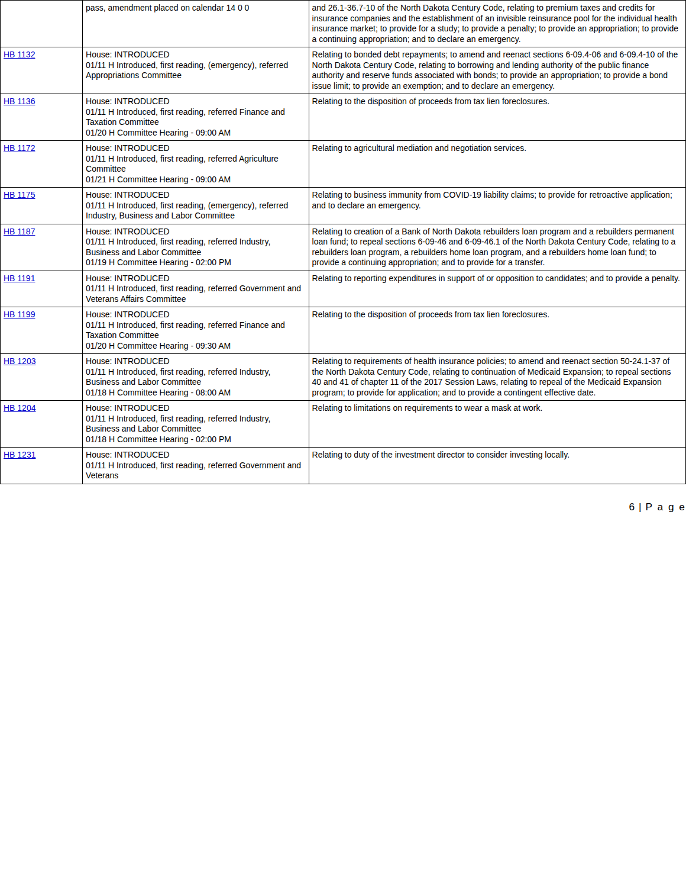| | pass, amendment placed on calendar 14 0 0 | and 26.1-36.7-10 of the North Dakota Century Code, relating to premium taxes and credits for insurance companies and the establishment of an invisible reinsurance pool for the individual health insurance market; to provide for a study; to provide a penalty; to provide an appropriation; to provide a continuing appropriation; and to declare an emergency. |
| HB 1132 | House: INTRODUCED 01/11 H Introduced, first reading, (emergency), referred Appropriations Committee | Relating to bonded debt repayments; to amend and reenact sections 6-09.4-06 and 6-09.4-10 of the North Dakota Century Code, relating to borrowing and lending authority of the public finance authority and reserve funds associated with bonds; to provide an appropriation; to provide a bond issue limit; to provide an exemption; and to declare an emergency. |
| HB 1136 | House: INTRODUCED 01/11 H Introduced, first reading, referred Finance and Taxation Committee 01/20 H Committee Hearing - 09:00 AM | Relating to the disposition of proceeds from tax lien foreclosures. |
| HB 1172 | House: INTRODUCED 01/11 H Introduced, first reading, referred Agriculture Committee 01/21 H Committee Hearing - 09:00 AM | Relating to agricultural mediation and negotiation services. |
| HB 1175 | House: INTRODUCED 01/11 H Introduced, first reading, (emergency), referred Industry, Business and Labor Committee | Relating to business immunity from COVID-19 liability claims; to provide for retroactive application; and to declare an emergency. |
| HB 1187 | House: INTRODUCED 01/11 H Introduced, first reading, referred Industry, Business and Labor Committee 01/19 H Committee Hearing - 02:00 PM | Relating to creation of a Bank of North Dakota rebuilders loan program and a rebuilders permanent loan fund; to repeal sections 6-09-46 and 6-09-46.1 of the North Dakota Century Code, relating to a rebuilders loan program, a rebuilders home loan program, and a rebuilders home loan fund; to provide a continuing appropriation; and to provide for a transfer. |
| HB 1191 | House: INTRODUCED 01/11 H Introduced, first reading, referred Government and Veterans Affairs Committee | Relating to reporting expenditures in support of or opposition to candidates; and to provide a penalty. |
| HB 1199 | House: INTRODUCED 01/11 H Introduced, first reading, referred Finance and Taxation Committee 01/20 H Committee Hearing - 09:30 AM | Relating to the disposition of proceeds from tax lien foreclosures. |
| HB 1203 | House: INTRODUCED 01/11 H Introduced, first reading, referred Industry, Business and Labor Committee 01/18 H Committee Hearing - 08:00 AM | Relating to requirements of health insurance policies; to amend and reenact section 50-24.1-37 of the North Dakota Century Code, relating to continuation of Medicaid Expansion; to repeal sections 40 and 41 of chapter 11 of the 2017 Session Laws, relating to repeal of the Medicaid Expansion program; to provide for application; and to provide a contingent effective date. |
| HB 1204 | House: INTRODUCED 01/11 H Introduced, first reading, referred Industry, Business and Labor Committee 01/18 H Committee Hearing - 02:00 PM | Relating to limitations on requirements to wear a mask at work. |
| HB 1231 | House: INTRODUCED 01/11 H Introduced, first reading, referred Government and Veterans | Relating to duty of the investment director to consider investing locally. |
6 | P a g e